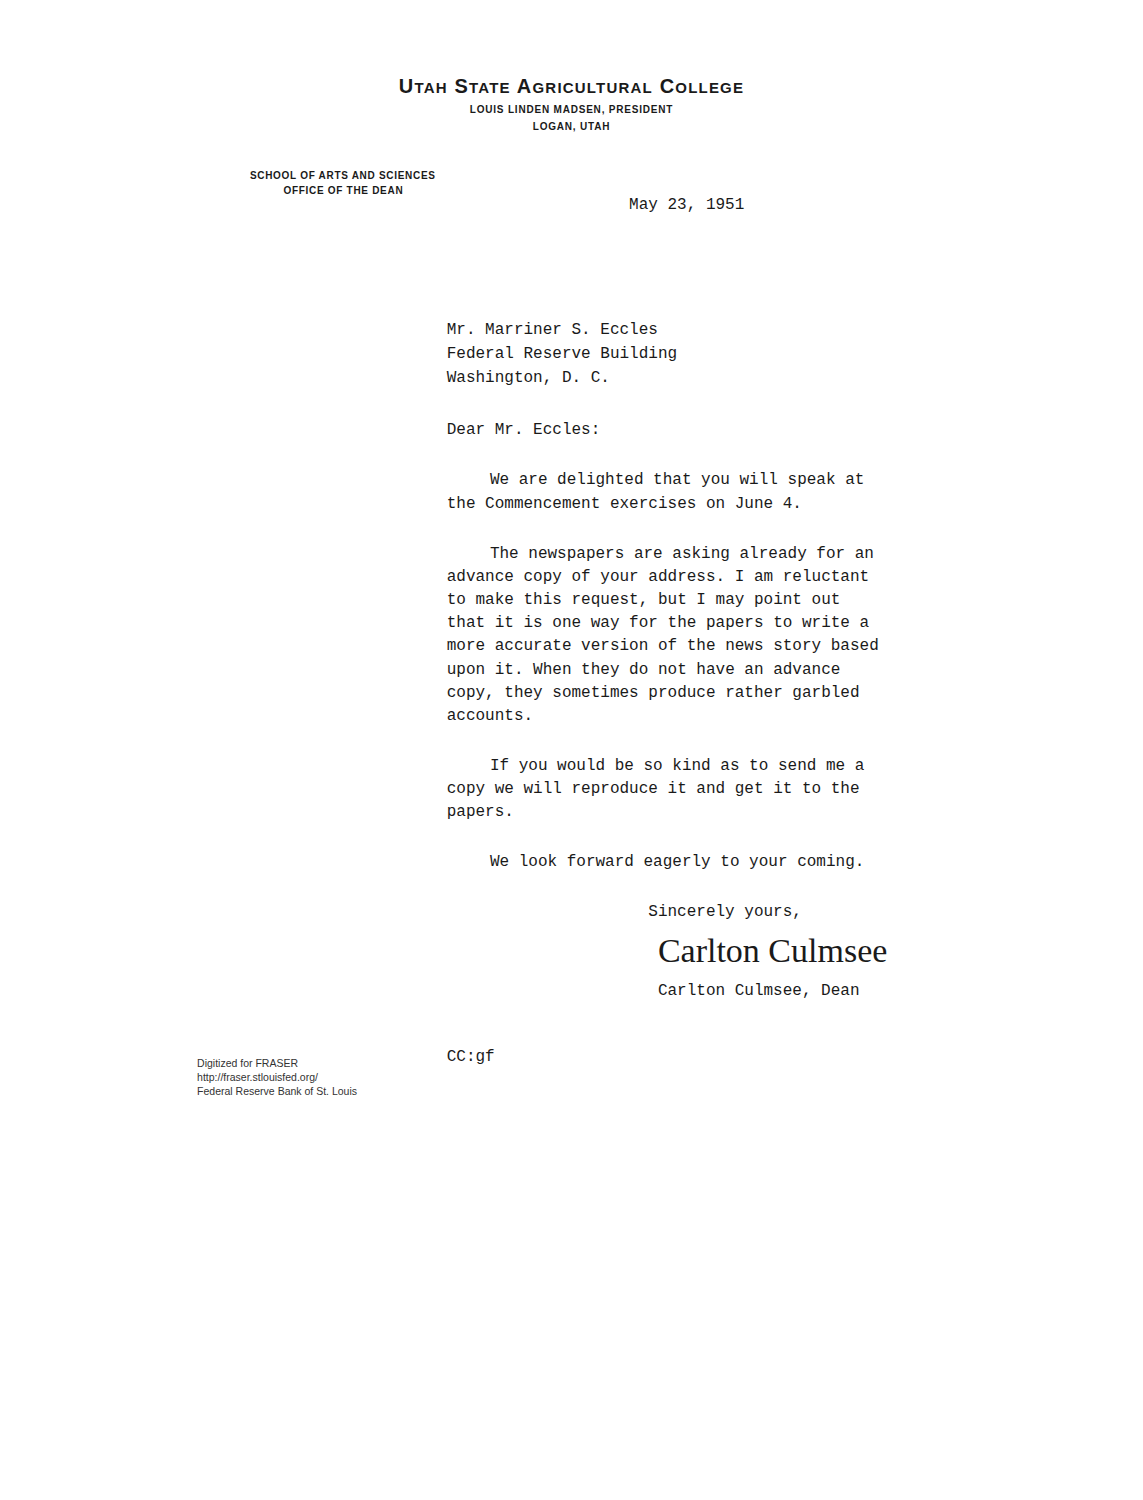UTAH STATE AGRICULTURAL COLLEGE
Louis Linden Madsen, President
Logan, Utah
School of Arts and Sciences Office of the Dean
May 23, 1951
Mr. Marriner S. Eccles
Federal Reserve Building
Washington, D. C.
Dear Mr. Eccles:
We are delighted that you will speak at the Commencement exercises on June 4.
The newspapers are asking already for an advance copy of your address. I am reluctant to make this request, but I may point out that it is one way for the papers to write a more accurate version of the news story based upon it. When they do not have an advance copy, they sometimes produce rather garbled accounts.
If you would be so kind as to send me a copy we will reproduce it and get it to the papers.
We look forward eagerly to your coming.
Sincerely yours,
Carlton Culmsee
Carlton Culmsee, Dean
CC:gf
Digitized for FRASER
http://fraser.stlouisfed.org/
Federal Reserve Bank of St. Louis